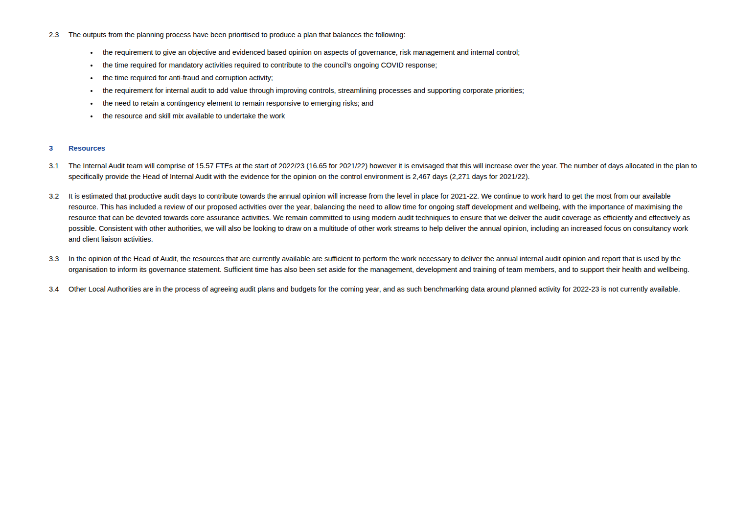2.3
The outputs from the planning process have been prioritised to produce a plan that balances the following:
the requirement to give an objective and evidenced based opinion on aspects of governance, risk management and internal control;
the time required for mandatory activities required to contribute to the council’s ongoing COVID response;
the time required for anti-fraud and corruption activity;
the requirement for internal audit to add value through improving controls, streamlining processes and supporting corporate priorities;
the need to retain a contingency element to remain responsive to emerging risks; and
the resource and skill mix available to undertake the work
3 Resources
3.1
The Internal Audit team will comprise of 15.57 FTEs at the start of 2022/23 (16.65 for 2021/22) however it is envisaged that this will increase over the year. The number of days allocated in the plan to specifically provide the Head of Internal Audit with the evidence for the opinion on the control environment is 2,467 days (2,271 days for 2021/22).
3.2
It is estimated that productive audit days to contribute towards the annual opinion will increase from the level in place for 2021-22. We continue to work hard to get the most from our available resource. This has included a review of our proposed activities over the year, balancing the need to allow time for ongoing staff development and wellbeing, with the importance of maximising the resource that can be devoted towards core assurance activities. We remain committed to using modern audit techniques to ensure that we deliver the audit coverage as efficiently and effectively as possible. Consistent with other authorities, we will also be looking to draw on a multitude of other work streams to help deliver the annual opinion, including an increased focus on consultancy work and client liaison activities.
3.3
In the opinion of the Head of Audit, the resources that are currently available are sufficient to perform the work necessary to deliver the annual internal audit opinion and report that is used by the organisation to inform its governance statement. Sufficient time has also been set aside for the management, development and training of team members, and to support their health and wellbeing.
3.4
Other Local Authorities are in the process of agreeing audit plans and budgets for the coming year, and as such benchmarking data around planned activity for 2022-23 is not currently available.